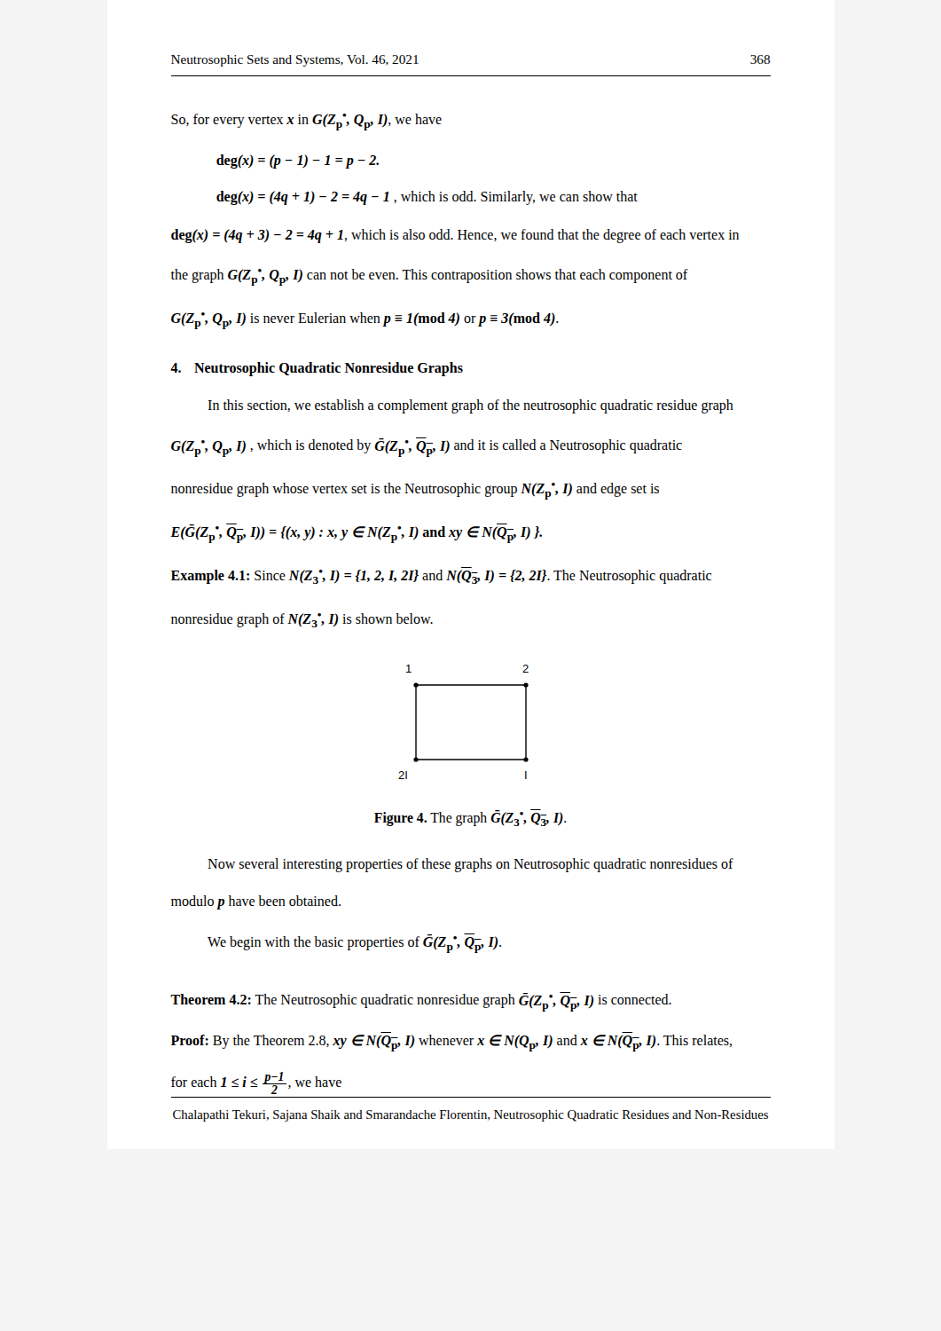Neutrosophic Sets and Systems, Vol. 46, 2021 368
So, for every vertex x in G(Zp•, Qp, I), we have
deg(x) = (p − 1) − 1 = p − 2.
deg(x) = (4q + 1) − 2 = 4q − 1 , which is odd. Similarly, we can show that
deg(x) = (4q + 3) − 2 = 4q + 1, which is also odd. Hence, we found that the degree of each vertex in
the graph G(Zp•, Qp, I) can not be even. This contraposition shows that each component of
G(Zp•, Qp, I) is never Eulerian when p ≡ 1(mod 4) or p ≡ 3(mod 4).
4. Neutrosophic Quadratic Nonresidue Graphs
In this section, we establish a complement graph of the neutrosophic quadratic residue graph
G(Zp•, Qp, I) , which is denoted by Ḡ(Zp•, Qp, I) and it is called a Neutrosophic quadratic
nonresidue graph whose vertex set is the Neutrosophic group N(Zp•, I) and edge set is
E(Ḡ(Zp•, Qp, I)) = {(x, y) : x, y ∈ N(Zp•, I) and xy ∈ N(Qp, I) }.
Example 4.1: Since N(Z3•, I) = {1, 2, I, 2I} and N(Q3, I) = {2, 2I}. The Neutrosophic quadratic
nonresidue graph of N(Z3•, I) is shown below.
1 2 2I I
Figure 4. The graph Ḡ(Z3•, Q3, I).
Now several interesting properties of these graphs on Neutrosophic quadratic nonresidues of
modulo p have been obtained.
We begin with the basic properties of Ḡ(Zp•, Qp, I).
Theorem 4.2: The Neutrosophic quadratic nonresidue graph Ḡ(Zp•, Qp, I) is connected.
Proof: By the Theorem 2.8, xy ∈ N(Qp, I) whenever x ∈ N(Qp, I) and x ∈ N(Qp, I). This relates,
for each 1 ≤ i ≤ p−12, we have
Chalapathi Tekuri, Sajana Shaik and Smarandache Florentin, Neutrosophic Quadratic Residues and Non-Residues